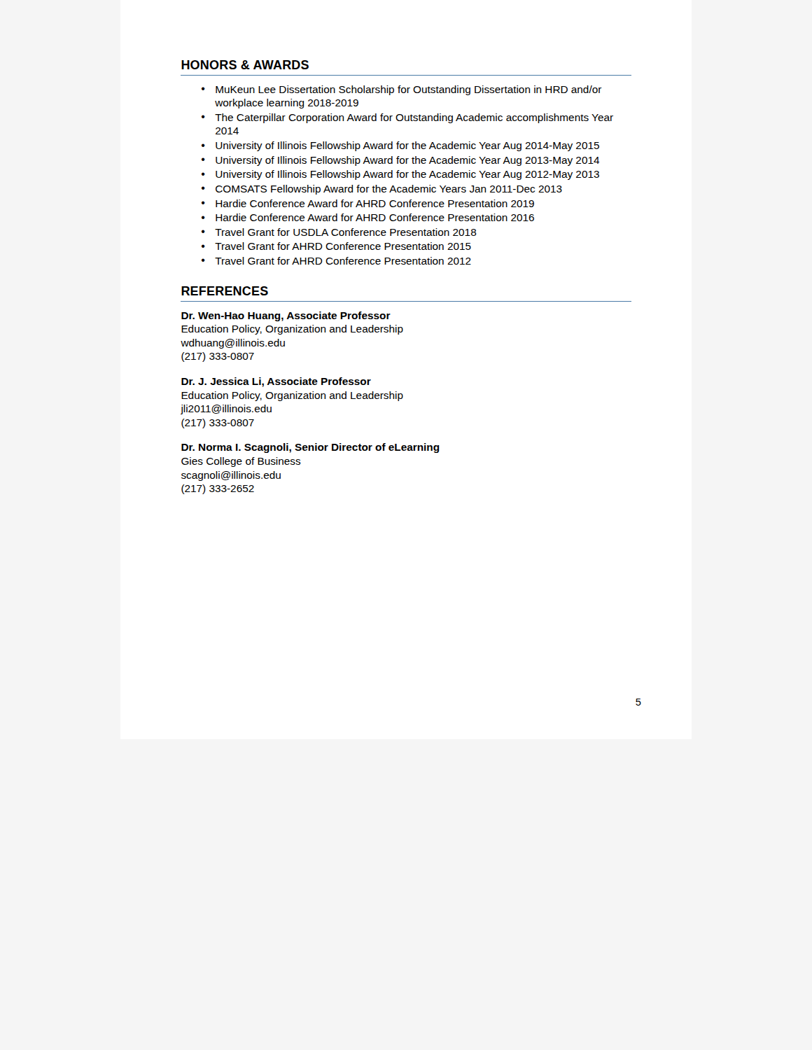HONORS & AWARDS
MuKeun Lee Dissertation Scholarship for Outstanding Dissertation in HRD and/or workplace learning 2018-2019
The Caterpillar Corporation Award for Outstanding Academic accomplishments Year 2014
University of Illinois Fellowship Award for the Academic Year Aug 2014-May 2015
University of Illinois Fellowship Award for the Academic Year Aug 2013-May 2014
University of Illinois Fellowship Award for the Academic Year Aug 2012-May 2013
COMSATS Fellowship Award for the Academic Years Jan 2011-Dec 2013
Hardie Conference Award for AHRD Conference Presentation 2019
Hardie Conference Award for AHRD Conference Presentation 2016
Travel Grant for USDLA Conference Presentation 2018
Travel Grant for AHRD Conference Presentation 2015
Travel Grant for AHRD Conference Presentation 2012
REFERENCES
Dr. Wen-Hao Huang, Associate Professor
Education Policy, Organization and Leadership
wdhuang@illinois.edu
(217) 333-0807
Dr. J. Jessica Li, Associate Professor
Education Policy, Organization and Leadership
jli2011@illinois.edu
(217) 333-0807
Dr. Norma I. Scagnoli, Senior Director of eLearning
Gies College of Business
scagnoli@illinois.edu
(217) 333-2652
5